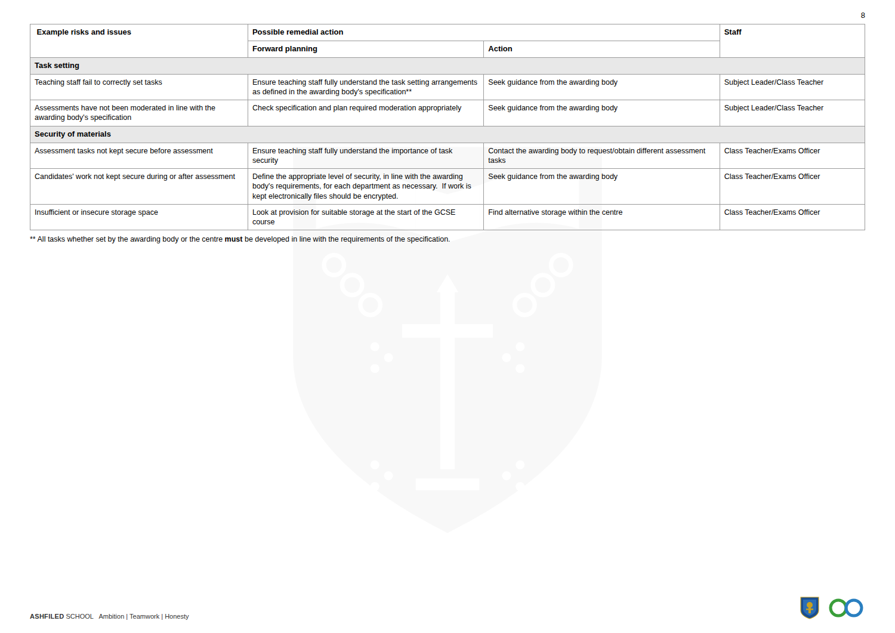8
| Example risks and issues | Possible remedial action | Staff |
| --- | --- | --- |
| Forward planning | Action |
| Task setting |
| Teaching staff fail to correctly set tasks | Ensure teaching staff fully understand the task setting arrangements as defined in the awarding body's specification** | Seek guidance from the awarding body | Subject Leader/Class Teacher |
| Assessments have not been moderated in line with the awarding body's specification | Check specification and plan required moderation appropriately | Seek guidance from the awarding body | Subject Leader/Class Teacher |
| Security of materials |
| Assessment tasks not kept secure before assessment | Ensure teaching staff fully understand the importance of task security | Contact the awarding body to request/obtain different assessment tasks | Class Teacher/Exams Officer |
| Candidates' work not kept secure during or after assessment | Define the appropriate level of security, in line with the awarding body's requirements, for each department as necessary. If work is kept electronically files should be encrypted. | Seek guidance from the awarding body | Class Teacher/Exams Officer |
| Insufficient or insecure storage space | Look at provision for suitable storage at the start of the GCSE course | Find alternative storage within the centre | Class Teacher/Exams Officer |
** All tasks whether set by the awarding body or the centre must be developed in line with the requirements of the specification.
ASHFILED SCHOOL Ambition | Teamwork | Honesty